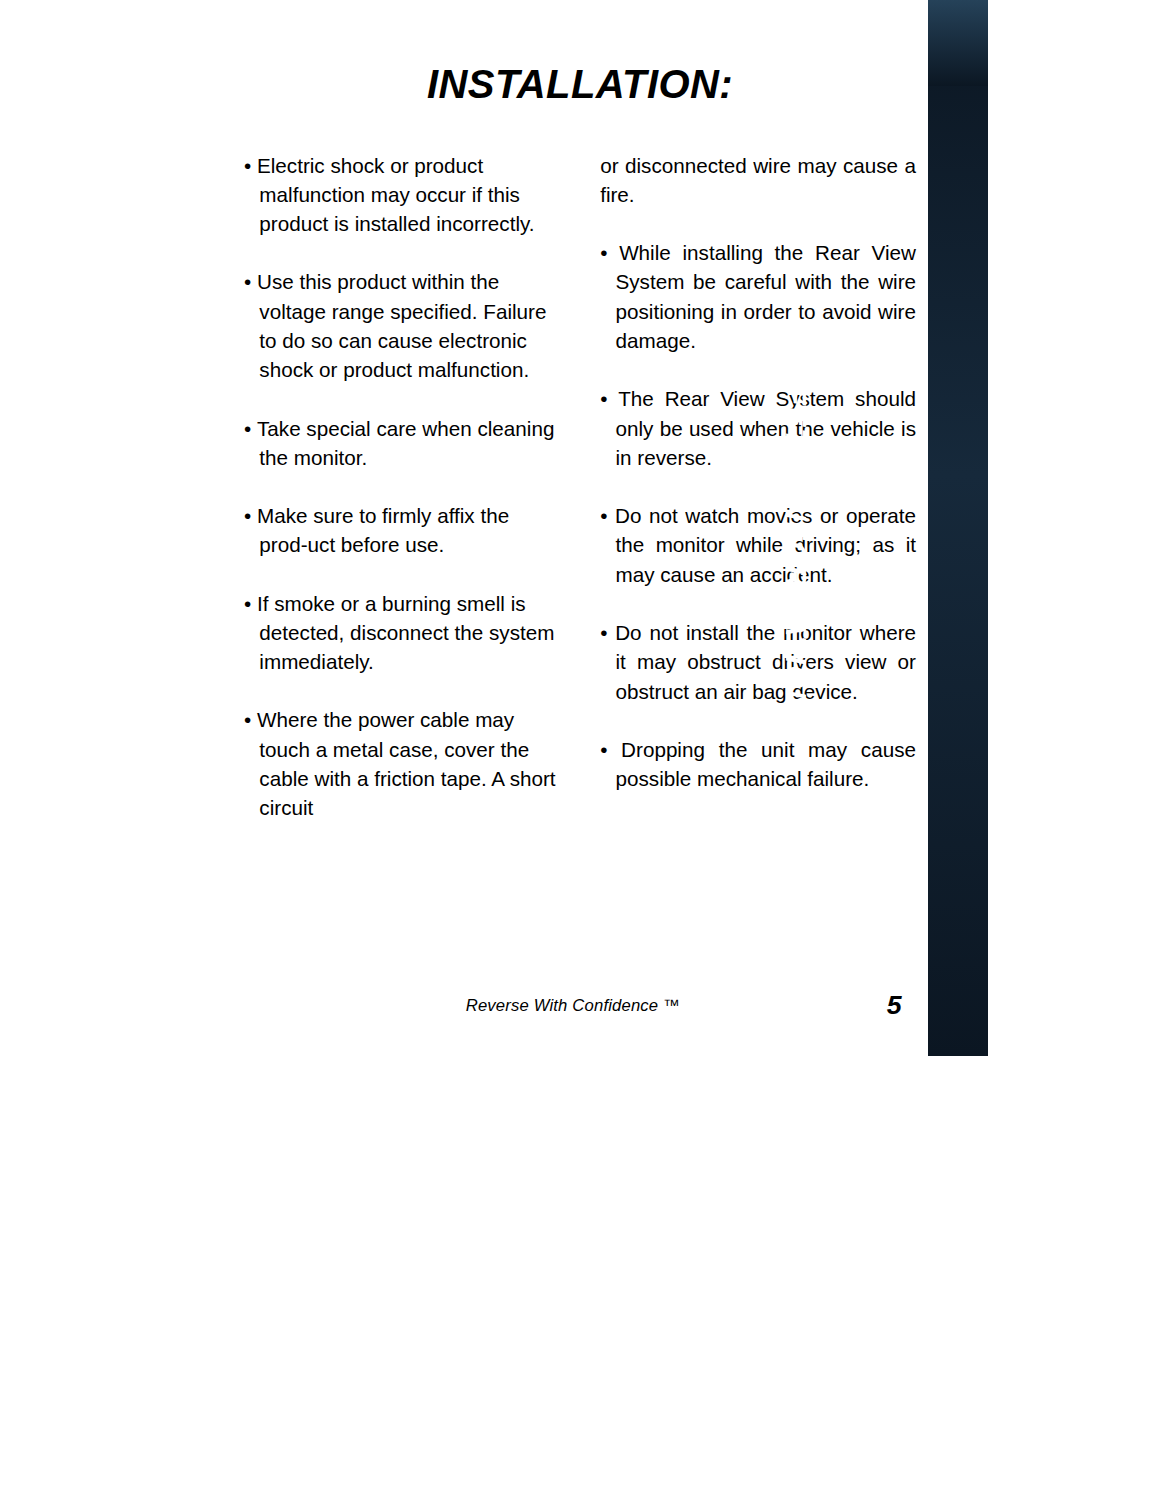SAFETY INFORMATION
INSTALLATION:
Electric shock or product malfunction may occur if this product is installed incorrectly.
Use this product within the voltage range specified. Failure to do so can cause electronic shock or product malfunction.
Take special care when cleaning the monitor.
Make sure to firmly affix the prod-uct before use.
If smoke or a burning smell is detected, disconnect the system immediately.
Where the power cable may touch a metal case, cover the cable with a friction tape. A short circuit
or disconnected wire may cause a fire.
While installing the Rear View System be careful with the wire positioning in order to avoid wire damage.
The Rear View System should only be used when the vehicle is in reverse.
Do not watch movies or operate the monitor while driving; as it may cause an accident.
Do not install the monitor where it may obstruct drivers view or obstruct an air bag device.
Dropping the unit may cause possible mechanical failure.
Reverse With Confidence ™ 5